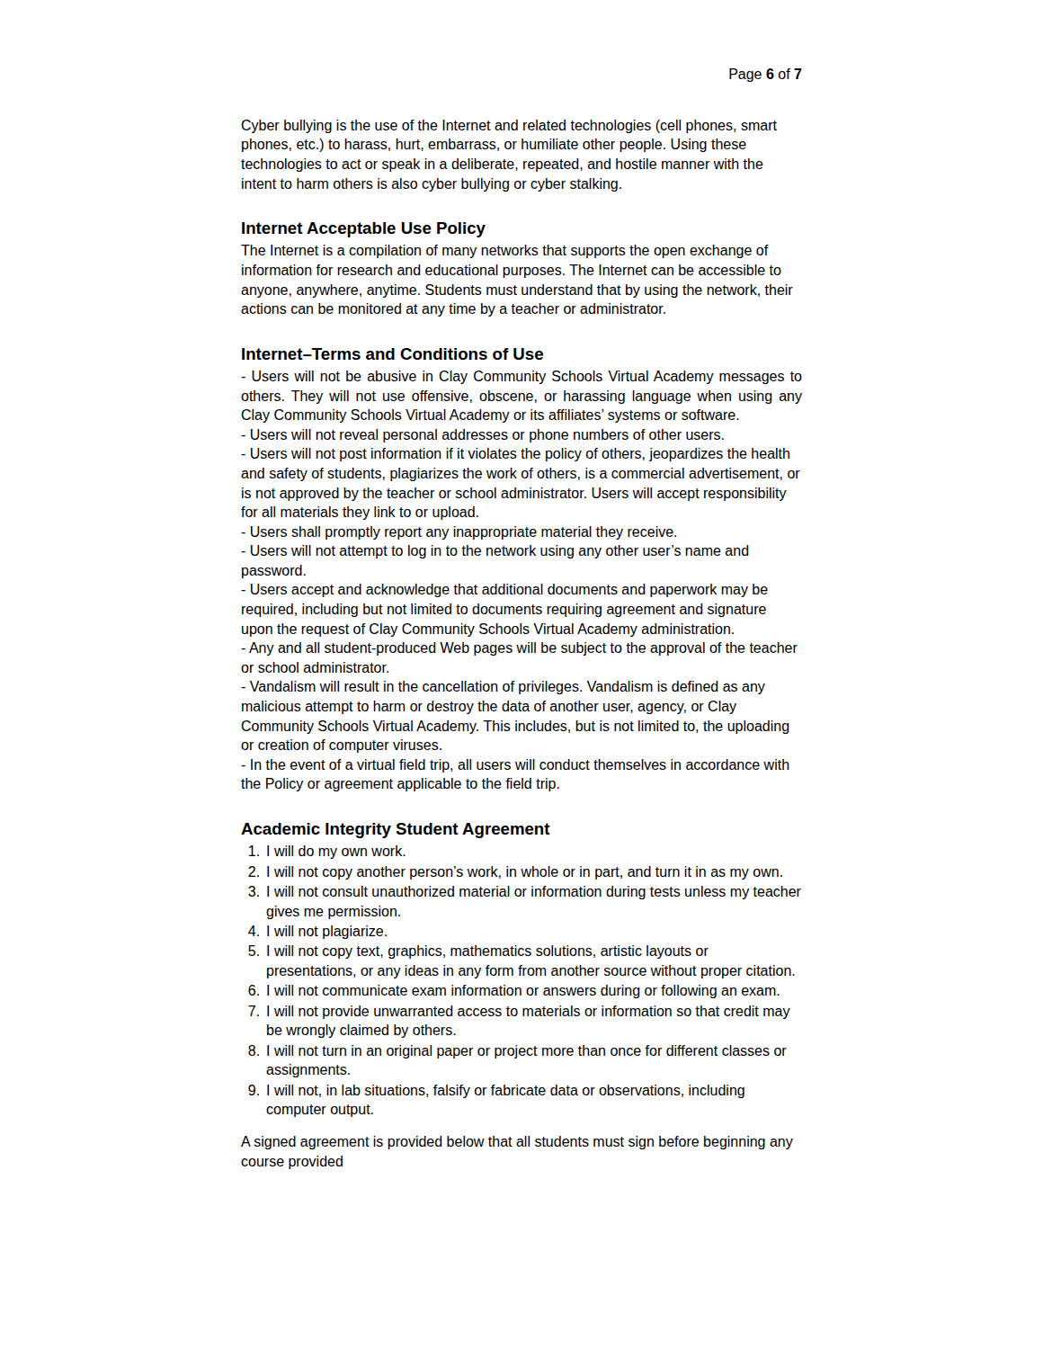Page 6 of 7
Cyber bullying is the use of the Internet and related technologies (cell phones, smart phones, etc.) to harass, hurt, embarrass, or humiliate other people. Using these technologies to act or speak in a deliberate, repeated, and hostile manner with the intent to harm others is also cyber bullying or cyber stalking.
Internet Acceptable Use Policy
The Internet is a compilation of many networks that supports the open exchange of information for research and educational purposes. The Internet can be accessible to anyone, anywhere, anytime. Students must understand that by using the network, their actions can be monitored at any time by a teacher or administrator.
Internet–Terms and Conditions of Use
- Users will not be abusive in Clay Community Schools Virtual Academy messages to others. They will not use offensive, obscene, or harassing language when using any Clay Community Schools Virtual Academy or its affiliates’ systems or software.
- Users will not reveal personal addresses or phone numbers of other users.
- Users will not post information if it violates the policy of others, jeopardizes the health and safety of students, plagiarizes the work of others, is a commercial advertisement, or is not approved by the teacher or school administrator. Users will accept responsibility for all materials they link to or upload.
- Users shall promptly report any inappropriate material they receive.
- Users will not attempt to log in to the network using any other user’s name and password.
- Users accept and acknowledge that additional documents and paperwork may be required, including but not limited to documents requiring agreement and signature upon the request of Clay Community Schools Virtual Academy administration.
- Any and all student-produced Web pages will be subject to the approval of the teacher or school administrator.
- Vandalism will result in the cancellation of privileges. Vandalism is defined as any malicious attempt to harm or destroy the data of another user, agency, or Clay Community Schools Virtual Academy. This includes, but is not limited to, the uploading or creation of computer viruses.
- In the event of a virtual field trip, all users will conduct themselves in accordance with the Policy or agreement applicable to the field trip.
Academic Integrity Student Agreement
I will do my own work.
I will not copy another person’s work, in whole or in part, and turn it in as my own.
I will not consult unauthorized material or information during tests unless my teacher gives me permission.
I will not plagiarize.
I will not copy text, graphics, mathematics solutions, artistic layouts or presentations, or any ideas in any form from another source without proper citation.
I will not communicate exam information or answers during or following an exam.
I will not provide unwarranted access to materials or information so that credit may be wrongly claimed by others.
I will not turn in an original paper or project more than once for different classes or assignments.
I will not, in lab situations, falsify or fabricate data or observations, including computer output.
A signed agreement is provided below that all students must sign before beginning any course provided